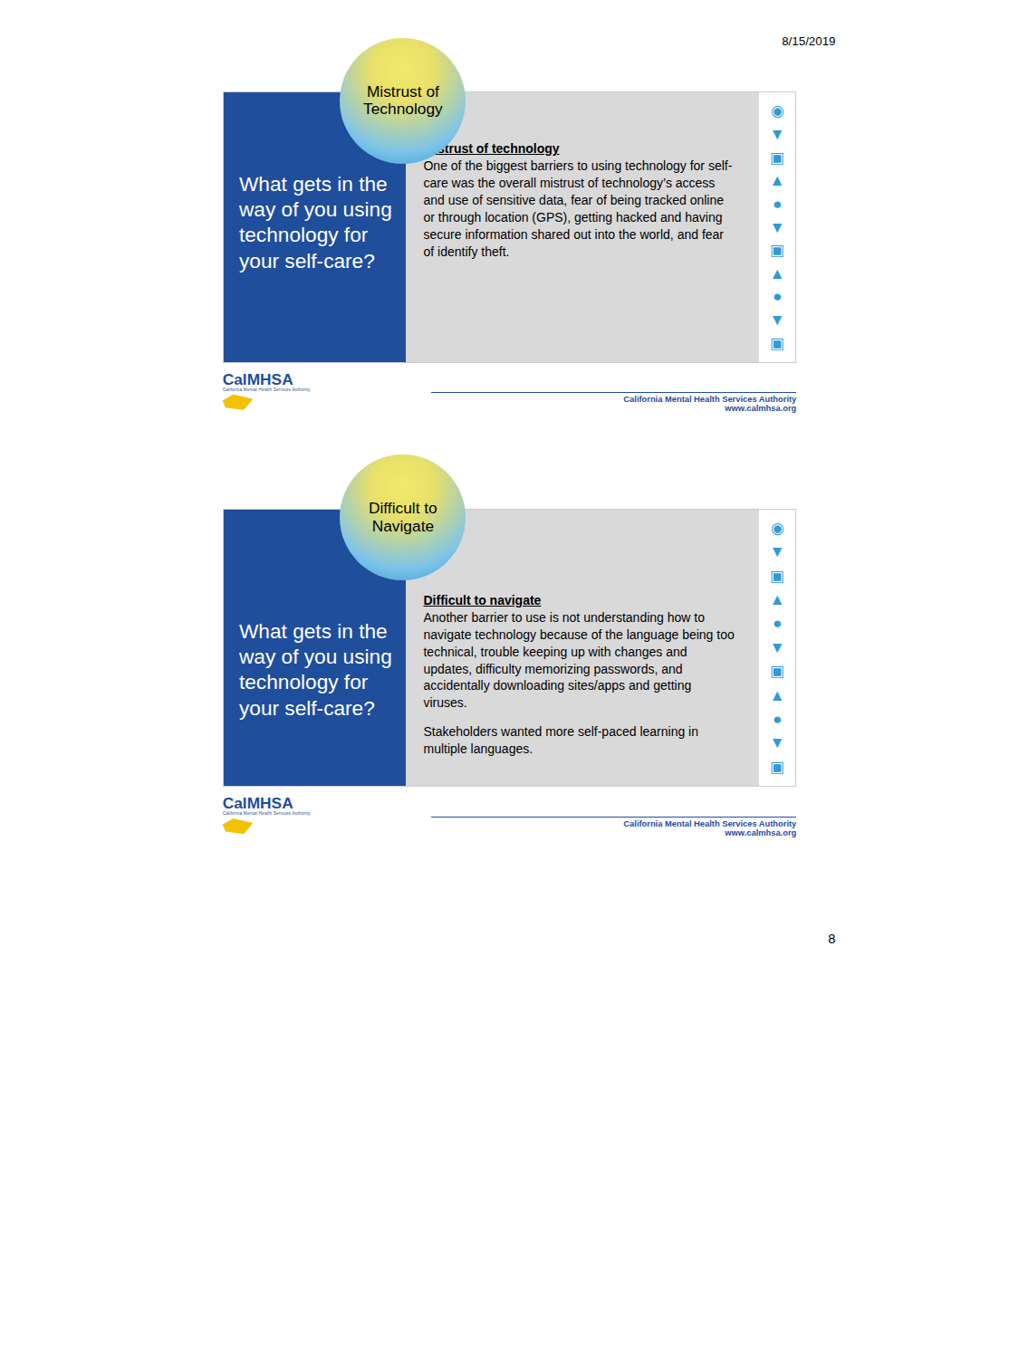8/15/2019
Mistrust of Technology
What gets in the way of you using technology for your self-care?
Mistrust of technology One of the biggest barriers to using technology for self-care was the overall mistrust of technology’s access and use of sensitive data, fear of being tracked online or through location (GPS), getting hacked and having secure information shared out into the world, and fear of identify theft.
◉ ▼ ▣ ▲ ● ▼ ▣ ▲ ● ▼ ▣
CalMHSACalifornia Mental Health Services Authority
California Mental Health Services Authority
www.calmhsa.org
Difficult to Navigate
What gets in the way of you using technology for your self-care?
Difficult to navigate Another barrier to use is not understanding how to navigate technology because of the language being too technical, trouble keeping up with changes and updates, difficulty memorizing passwords, and accidentally downloading sites/apps and getting viruses.
Stakeholders wanted more self-paced learning in multiple languages.
◉ ▼ ▣ ▲ ● ▼ ▣ ▲ ● ▼ ▣
CalMHSACalifornia Mental Health Services Authority
California Mental Health Services Authority
www.calmhsa.org
8